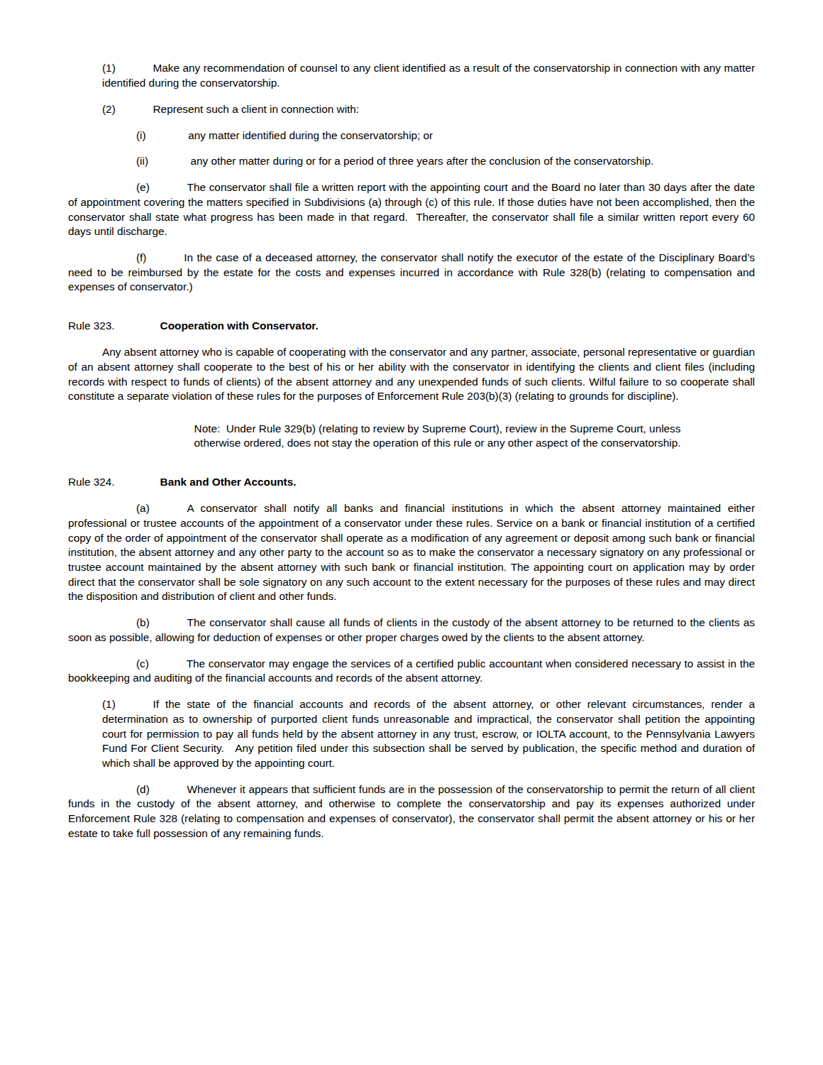(1) Make any recommendation of counsel to any client identified as a result of the conservatorship in connection with any matter identified during the conservatorship.
(2) Represent such a client in connection with:
(i) any matter identified during the conservatorship; or
(ii) any other matter during or for a period of three years after the conclusion of the conservatorship.
(e) The conservator shall file a written report with the appointing court and the Board no later than 30 days after the date of appointment covering the matters specified in Subdivisions (a) through (c) of this rule. If those duties have not been accomplished, then the conservator shall state what progress has been made in that regard. Thereafter, the conservator shall file a similar written report every 60 days until discharge.
(f) In the case of a deceased attorney, the conservator shall notify the executor of the estate of the Disciplinary Board’s need to be reimbursed by the estate for the costs and expenses incurred in accordance with Rule 328(b) (relating to compensation and expenses of conservator.)
Rule 323. Cooperation with Conservator.
Any absent attorney who is capable of cooperating with the conservator and any partner, associate, personal representative or guardian of an absent attorney shall cooperate to the best of his or her ability with the conservator in identifying the clients and client files (including records with respect to funds of clients) of the absent attorney and any unexpended funds of such clients. Wilful failure to so cooperate shall constitute a separate violation of these rules for the purposes of Enforcement Rule 203(b)(3) (relating to grounds for discipline).
Note: Under Rule 329(b) (relating to review by Supreme Court), review in the Supreme Court, unless otherwise ordered, does not stay the operation of this rule or any other aspect of the conservatorship.
Rule 324. Bank and Other Accounts.
(a) A conservator shall notify all banks and financial institutions in which the absent attorney maintained either professional or trustee accounts of the appointment of a conservator under these rules. Service on a bank or financial institution of a certified copy of the order of appointment of the conservator shall operate as a modification of any agreement or deposit among such bank or financial institution, the absent attorney and any other party to the account so as to make the conservator a necessary signatory on any professional or trustee account maintained by the absent attorney with such bank or financial institution. The appointing court on application may by order direct that the conservator shall be sole signatory on any such account to the extent necessary for the purposes of these rules and may direct the disposition and distribution of client and other funds.
(b) The conservator shall cause all funds of clients in the custody of the absent attorney to be returned to the clients as soon as possible, allowing for deduction of expenses or other proper charges owed by the clients to the absent attorney.
(c) The conservator may engage the services of a certified public accountant when considered necessary to assist in the bookkeeping and auditing of the financial accounts and records of the absent attorney.
(1) If the state of the financial accounts and records of the absent attorney, or other relevant circumstances, render a determination as to ownership of purported client funds unreasonable and impractical, the conservator shall petition the appointing court for permission to pay all funds held by the absent attorney in any trust, escrow, or IOLTA account, to the Pennsylvania Lawyers Fund For Client Security. Any petition filed under this subsection shall be served by publication, the specific method and duration of which shall be approved by the appointing court.
(d) Whenever it appears that sufficient funds are in the possession of the conservatorship to permit the return of all client funds in the custody of the absent attorney, and otherwise to complete the conservatorship and pay its expenses authorized under Enforcement Rule 328 (relating to compensation and expenses of conservator), the conservator shall permit the absent attorney or his or her estate to take full possession of any remaining funds.